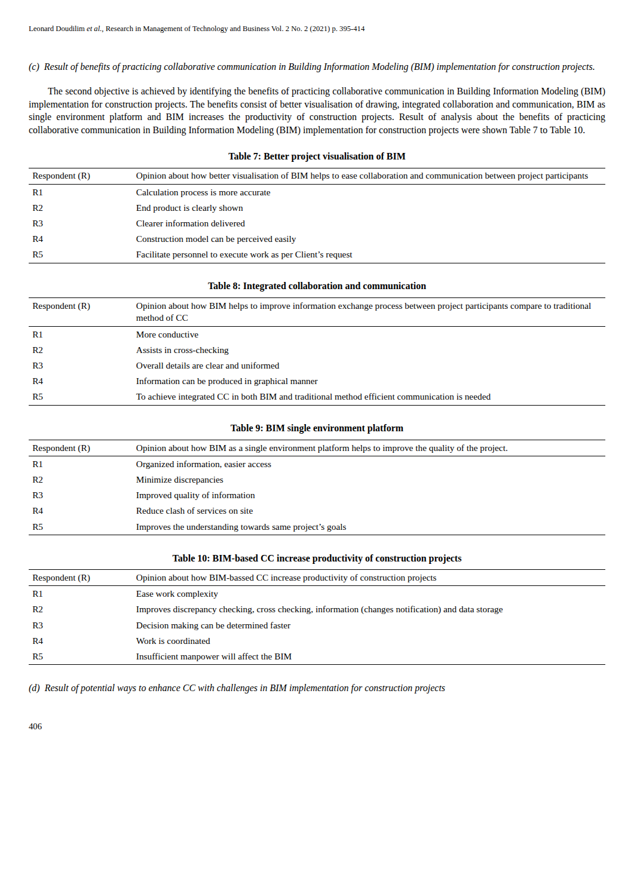Leonard Doudilim et al., Research in Management of Technology and Business Vol. 2 No. 2 (2021) p. 395-414
(c) Result of benefits of practicing collaborative communication in Building Information Modeling (BIM) implementation for construction projects.
The second objective is achieved by identifying the benefits of practicing collaborative communication in Building Information Modeling (BIM) implementation for construction projects. The benefits consist of better visualisation of drawing, integrated collaboration and communication, BIM as single environment platform and BIM increases the productivity of construction projects. Result of analysis about the benefits of practicing collaborative communication in Building Information Modeling (BIM) implementation for construction projects were shown Table 7 to Table 10.
Table 7: Better project visualisation of BIM
| Respondent (R) | Opinion about how better visualisation of BIM helps to ease collaboration and communication between project participants |
| --- | --- |
| R1 | Calculation process is more accurate |
| R2 | End product is clearly shown |
| R3 | Clearer information delivered |
| R4 | Construction model can be perceived easily |
| R5 | Facilitate personnel to execute work as per Client’s request |
Table 8: Integrated collaboration and communication
| Respondent (R) | Opinion about how BIM helps to improve information exchange process between project participants compare to traditional method of CC |
| --- | --- |
| R1 | More conductive |
| R2 | Assists in cross-checking |
| R3 | Overall details are clear and uniformed |
| R4 | Information can be produced in graphical manner |
| R5 | To achieve integrated CC in both BIM and traditional method efficient communication is needed |
Table 9: BIM single environment platform
| Respondent (R) | Opinion about how BIM as a single environment platform helps to improve the quality of the project. |
| --- | --- |
| R1 | Organized information, easier access |
| R2 | Minimize discrepancies |
| R3 | Improved quality of information |
| R4 | Reduce clash of services on site |
| R5 | Improves the understanding towards same project’s goals |
Table 10: BIM-based CC increase productivity of construction projects
| Respondent (R) | Opinion about how BIM-bassed CC increase productivity of construction projects |
| --- | --- |
| R1 | Ease work complexity |
| R2 | Improves discrepancy checking, cross checking, information (changes notification) and data storage |
| R3 | Decision making can be determined faster |
| R4 | Work is coordinated |
| R5 | Insufficient manpower will affect the BIM |
(d) Result of potential ways to enhance CC with challenges in BIM implementation for construction projects
406